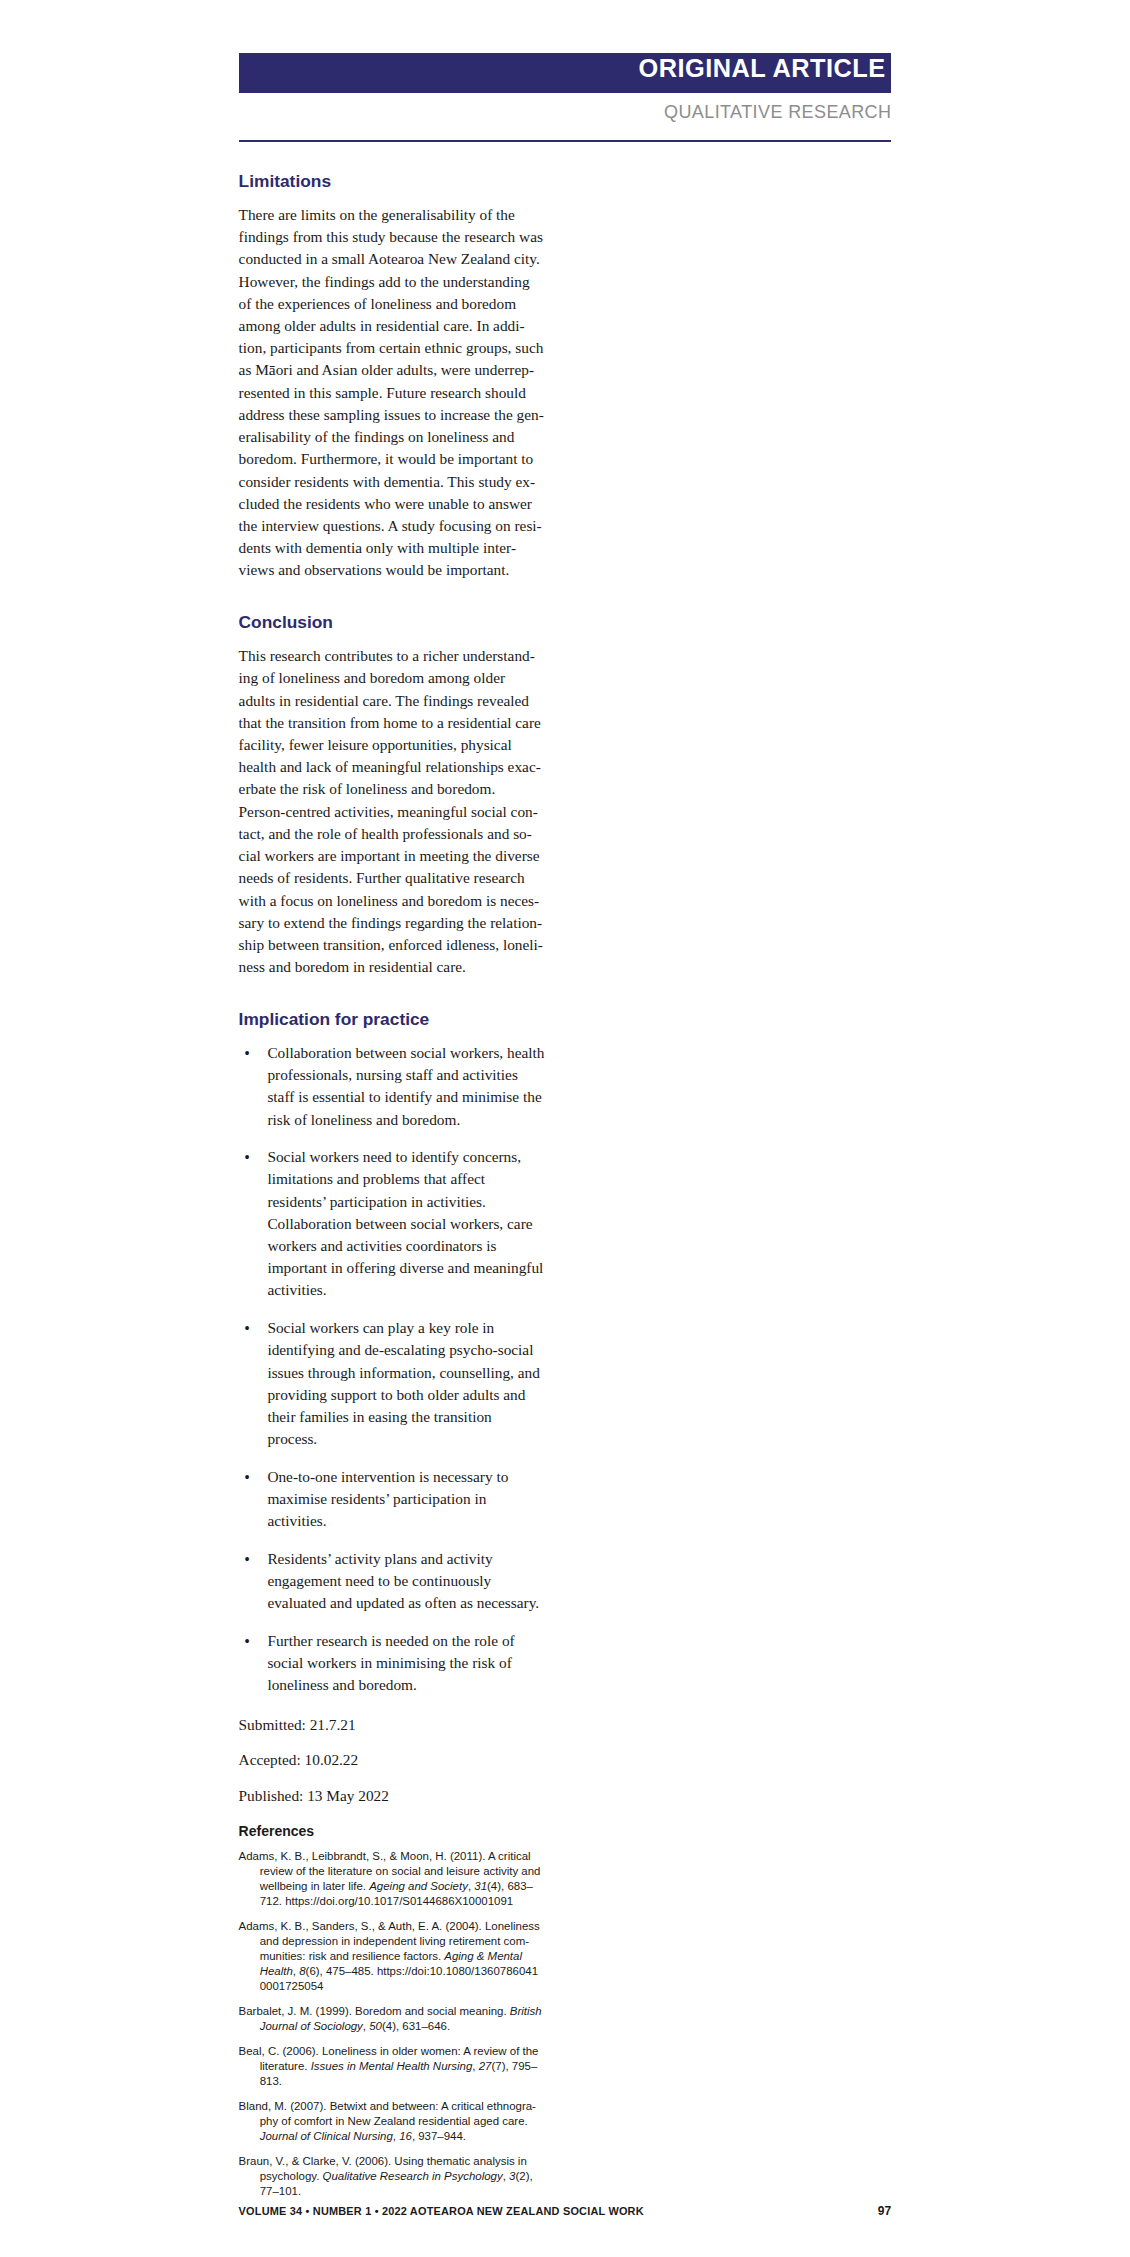ORIGINAL ARTICLE
QUALITATIVE RESEARCH
Limitations
There are limits on the generalisability of the findings from this study because the research was conducted in a small Aotearoa New Zealand city. However, the findings add to the understanding of the experiences of loneliness and boredom among older adults in residential care. In addition, participants from certain ethnic groups, such as Māori and Asian older adults, were underrepresented in this sample. Future research should address these sampling issues to increase the generalisability of the findings on loneliness and boredom. Furthermore, it would be important to consider residents with dementia. This study excluded the residents who were unable to answer the interview questions. A study focusing on residents with dementia only with multiple interviews and observations would be important.
Conclusion
This research contributes to a richer understanding of loneliness and boredom among older adults in residential care. The findings revealed that the transition from home to a residential care facility, fewer leisure opportunities, physical health and lack of meaningful relationships exacerbate the risk of loneliness and boredom. Person-centred activities, meaningful social contact, and the role of health professionals and social workers are important in meeting the diverse needs of residents. Further qualitative research with a focus on loneliness and boredom is necessary to extend the findings regarding the relationship between transition, enforced idleness, loneliness and boredom in residential care.
Implication for practice
Collaboration between social workers, health professionals, nursing staff and activities staff is essential to identify and minimise the risk of loneliness and boredom.
Social workers need to identify concerns, limitations and problems that affect residents’ participation in activities. Collaboration between social workers, care workers and activities coordinators is important in offering diverse and meaningful activities.
Social workers can play a key role in identifying and de-escalating psycho-social issues through information, counselling, and providing support to both older adults and their families in easing the transition process.
One-to-one intervention is necessary to maximise residents’ participation in activities.
Residents’ activity plans and activity engagement need to be continuously evaluated and updated as often as necessary.
Further research is needed on the role of social workers in minimising the risk of loneliness and boredom.
Submitted: 21.7.21
Accepted: 10.02.22
Published: 13 May 2022
References
Adams, K. B., Leibbrandt, S., & Moon, H. (2011). A critical review of the literature on social and leisure activity and wellbeing in later life. Ageing and Society, 31(4), 683–712. https://doi.org/10.1017/S0144686X10001091
Adams, K. B., Sanders, S., & Auth, E. A. (2004). Loneliness and depression in independent living retirement communities: risk and resilience factors. Aging & Mental Health, 8(6), 475–485. https://doi:10.1080/1360786041 0001725054
Barbalet, J. M. (1999). Boredom and social meaning. British Journal of Sociology, 50(4), 631–646.
Beal, C. (2006). Loneliness in older women: A review of the literature. Issues in Mental Health Nursing, 27(7), 795–813.
Bland, M. (2007). Betwixt and between: A critical ethnography of comfort in New Zealand residential aged care. Journal of Clinical Nursing, 16, 937–944.
Braun, V., & Clarke, V. (2006). Using thematic analysis in psychology. Qualitative Research in Psychology, 3(2), 77–101.
VOLUME 34 • NUMBER 1 • 2022 AOTEAROA NEW ZEALAND SOCIAL WORK
97